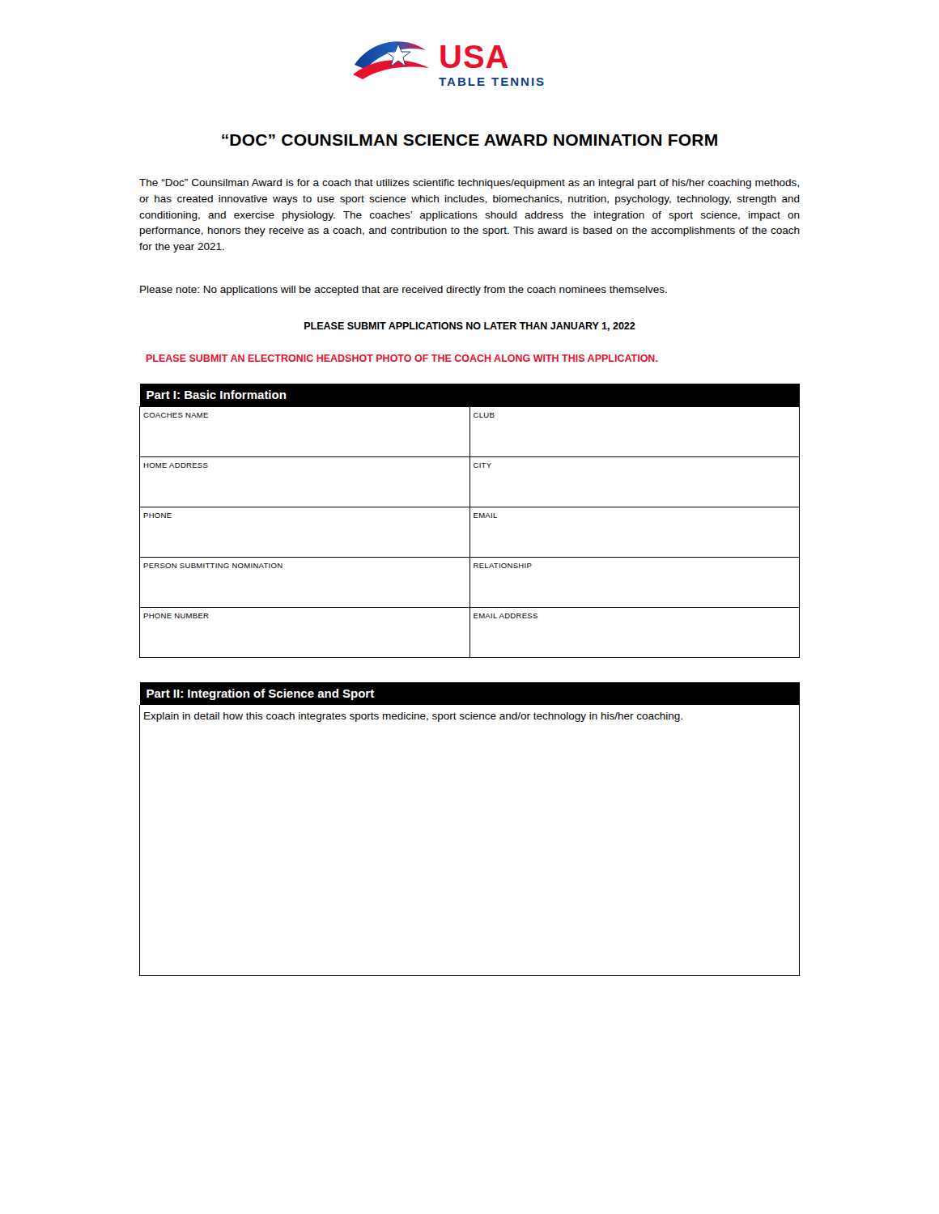USA TABLE TENNIS
“DOC” COUNSILMAN SCIENCE AWARD NOMINATION FORM
The “Doc” Counsilman Award is for a coach that utilizes scientific techniques/equipment as an integral part of his/her coaching methods, or has created innovative ways to use sport science which includes, biomechanics, nutrition, psychology, technology, strength and conditioning, and exercise physiology. The coaches’ applications should address the integration of sport science, impact on performance, honors they receive as a coach, and contribution to the sport. This award is based on the accomplishments of the coach for the year 2021.
Please note: No applications will be accepted that are received directly from the coach nominees themselves.
PLEASE SUBMIT APPLICATIONS NO LATER THAN JANUARY 1, 2022
PLEASE SUBMIT AN ELECTRONIC HEADSHOT PHOTO OF THE COACH ALONG WITH THIS APPLICATION.
| Part I: Basic Information |
| COACHES NAME | CLUB |
| HOME ADDRESS | CITY |
| PHONE | EMAIL |
| PERSON SUBMITTING NOMINATION | RELATIONSHIP |
| PHONE NUMBER | EMAIL ADDRESS |
| Part II: Integration of Science and Sport |
| Explain in detail how this coach integrates sports medicine, sport science and/or technology in his/her coaching. |